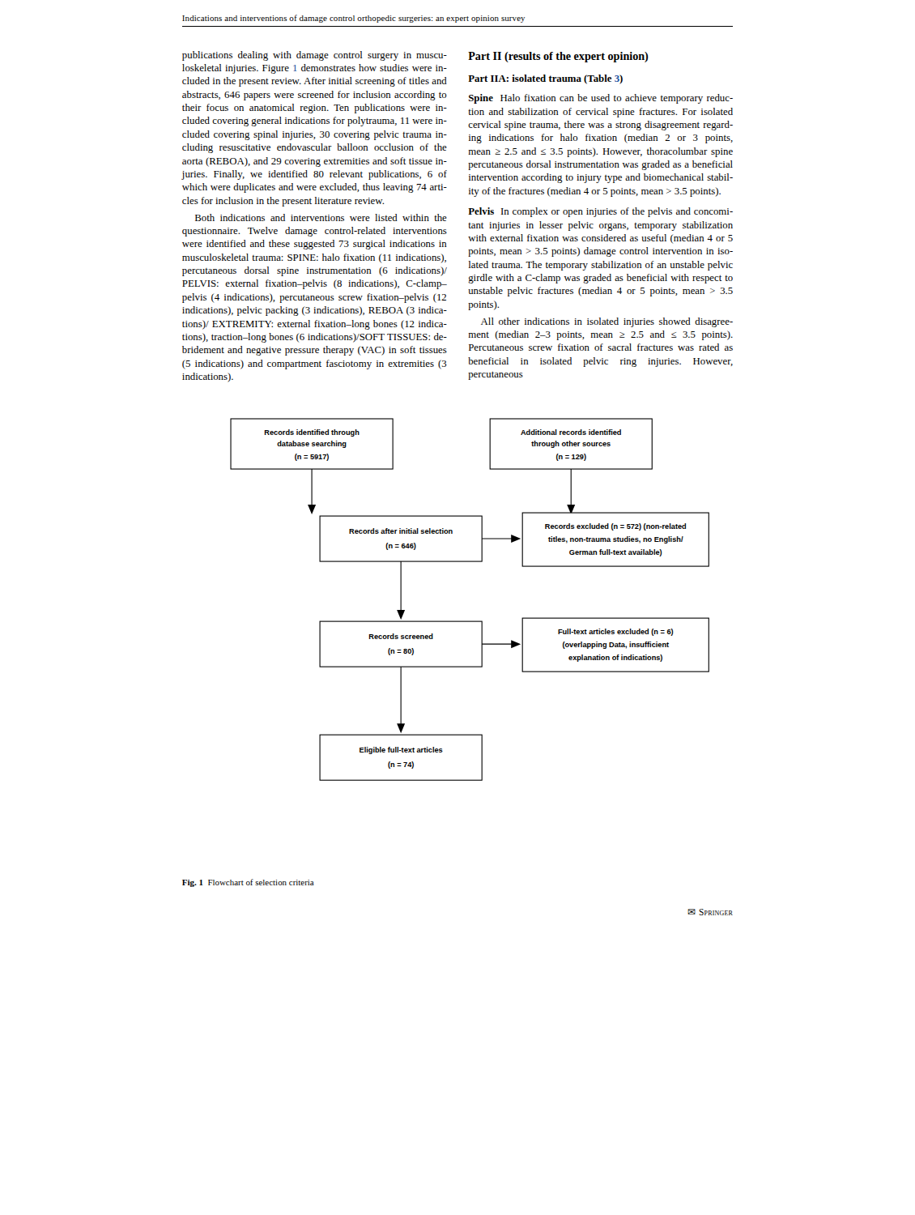Indications and interventions of damage control orthopedic surgeries: an expert opinion survey
publications dealing with damage control surgery in musculoskeletal injuries. Figure 1 demonstrates how studies were included in the present review. After initial screening of titles and abstracts, 646 papers were screened for inclusion according to their focus on anatomical region. Ten publications were included covering general indications for polytrauma, 11 were included covering spinal injuries, 30 covering pelvic trauma including resuscitative endovascular balloon occlusion of the aorta (REBOA), and 29 covering extremities and soft tissue injuries. Finally, we identified 80 relevant publications, 6 of which were duplicates and were excluded, thus leaving 74 articles for inclusion in the present literature review.
Both indications and interventions were listed within the questionnaire. Twelve damage control-related interventions were identified and these suggested 73 surgical indications in musculoskeletal trauma: SPINE: halo fixation (11 indications), percutaneous dorsal spine instrumentation (6 indications)/ PELVIS: external fixation–pelvis (8 indications), C-clamp–pelvis (4 indications), percutaneous screw fixation–pelvis (12 indications), pelvic packing (3 indications), REBOA (3 indications)/ EXTREMITY: external fixation–long bones (12 indications), traction–long bones (6 indications)/SOFT TISSUES: debridement and negative pressure therapy (VAC) in soft tissues (5 indications) and compartment fasciotomy in extremities (3 indications).
Part II (results of the expert opinion)
Part IIA: isolated trauma (Table 3)
Spine Halo fixation can be used to achieve temporary reduction and stabilization of cervical spine fractures. For isolated cervical spine trauma, there was a strong disagreement regarding indications for halo fixation (median 2 or 3 points, mean ≥ 2.5 and ≤ 3.5 points). However, thoracolumbar spine percutaneous dorsal instrumentation was graded as a beneficial intervention according to injury type and biomechanical stability of the fractures (median 4 or 5 points, mean > 3.5 points).
Pelvis In complex or open injuries of the pelvis and concomitant injuries in lesser pelvic organs, temporary stabilization with external fixation was considered as useful (median 4 or 5 points, mean > 3.5 points) damage control intervention in isolated trauma. The temporary stabilization of an unstable pelvic girdle with a C-clamp was graded as beneficial with respect to unstable pelvic fractures (median 4 or 5 points, mean > 3.5 points).
All other indications in isolated injuries showed disagreement (median 2–3 points, mean ≥ 2.5 and ≤ 3.5 points). Percutaneous screw fixation of sacral fractures was rated as beneficial in isolated pelvic ring injuries. However, percutaneous
Records identified through database searching (n = 5917) Additional records identified through other sources (n = 129) Records after initial selection (n = 646) Records excluded (n = 572) (non-related titles, non-trauma studies, no English/ German full-text available) Records screened (n = 80) Full-text articles excluded (n = 6) (overlapping Data, insufficient explanation of indications) Eligible full-text articles (n = 74)
Fig. 1 Flowchart of selection criteria
Springer